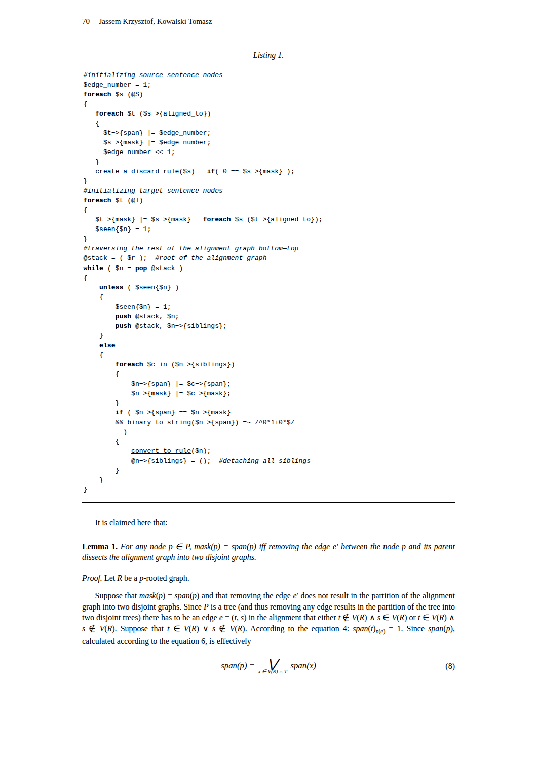70 Jassem Krzysztof, Kowalski Tomasz
Listing 1.
#initializing source sentence nodes
$edge_number = 1;
foreach $s (@S)
{
   foreach $t ($s−>{aligned_to})
   {
     $t−>{span} |= $edge_number;
     $s−>{mask} |= $edge_number;
     $edge_number << 1;
   }
   create_a_discard_rule($s)   if( 0 == $s−>{mask} );
}
#initializing target sentence nodes
foreach $t (@T)
{
   $t−>{mask} |= $s−>{mask}   foreach $s ($t−>{aligned_to});
   $seen{$n} = 1;
}
#traversing the rest of the alignment graph bottom—top
@stack = ( $r );  #root of the alignment graph
while ( $n = pop @stack )
{
    unless ( $seen{$n} )
    {
        $seen{$n} = 1;
        push @stack, $n;
        push @stack, $n−>{siblings};
    }
    else
    {
        foreach $c in ($n−>{siblings})
        {
            $n−>{span} |= $c−>{span};
            $n−>{mask} |= $c−>{mask};
        }
        if ( $n−>{span} == $n−>{mask}
        && binary_to_string($n−>{span}) =~ /^0*1+0*$/
          )
        {
            convert_to_rule($n);
            @n−>{siblings} = ();  #detaching all siblings
        }
    }
}
It is claimed here that:
Lemma 1. For any node p ∈ P, mask(p) = span(p) iff removing the edge e′ between the node p and its parent dissects the alignment graph into two disjoint graphs.
Proof. Let R be a p-rooted graph.
Suppose that mask(p) = span(p) and that removing the edge e′ does not result in the partition of the alignment graph into two disjoint graphs. Since P is a tree (and thus removing any edge results in the partition of the tree into two disjoint trees) there has to be an edge e = (t, s) in the alignment that either t ∉ V(R) ∧ s ∈ V(R) or t ∈ V(R) ∧ s ∉ V(R). Suppose that t ∈ V(R) ∨ s ∉ V(R). According to the equation 4: span(t)n(e) = 1. Since span(p), calculated according to the equation 6, is effectively
span(p) = ⋁x ∈ V(R) ∩ T span(x) (8)